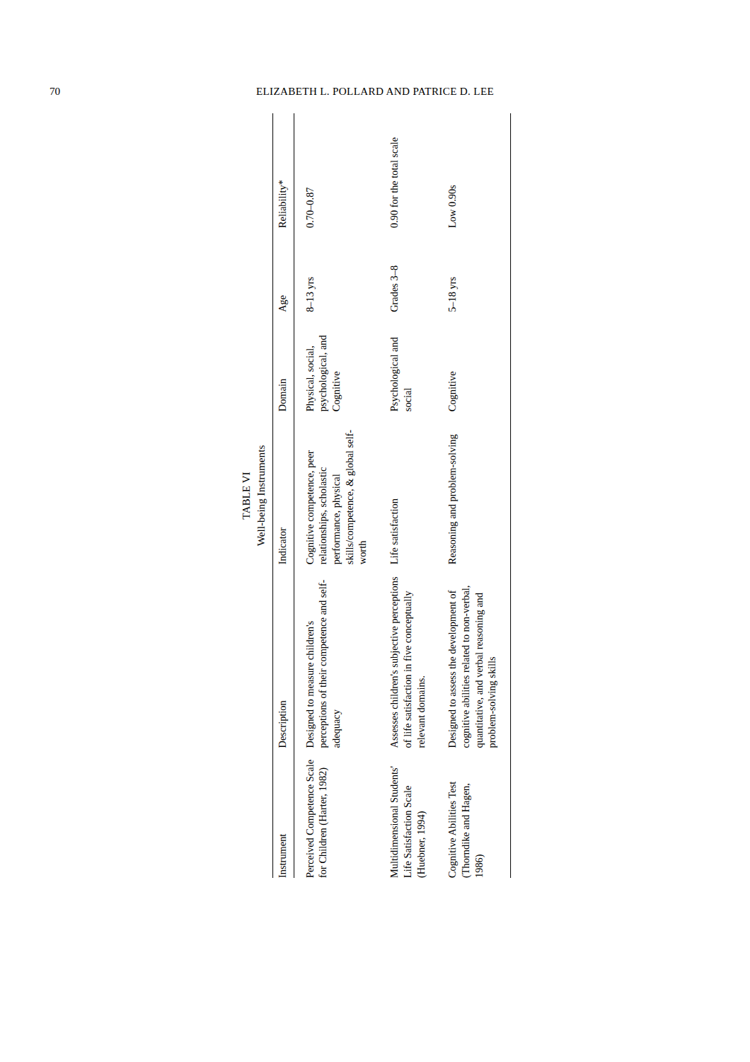70
ELIZABETH L. POLLARD AND PATRICE D. LEE
TABLE VI Well-being Instruments
| Instrument | Description | Indicator | Domain | Age | Reliability* |
| --- | --- | --- | --- | --- | --- |
| Perceived Competence Scale for Children (Harter, 1982) | Designed to measure children's perceptions of their competence and self-adequacy | Cognitive competence, peer relationships, scholastic performance, physical skills/competence, & global self-worth | Physical, social, psychological, and Cognitive | 8–13 yrs | 0.70–0.87 |
| Multidimensional Students' Life Satisfaction Scale (Huebner, 1994) | Assesses children's subjective perceptions of life satisfaction in five conceptually relevant domains. | Life satisfaction | Psychological and social | Grades 3–8 | 0.90 for the total scale |
| Cognitive Abilities Test (Thorndike and Hagen, 1986) | Designed to assess the development of cognitive abilities related to non-verbal, quantitative, and verbal reasoning and problem-solving skills | Reasoning and problem-solving | Cognitive | 5–18 yrs | Low 0.90s |